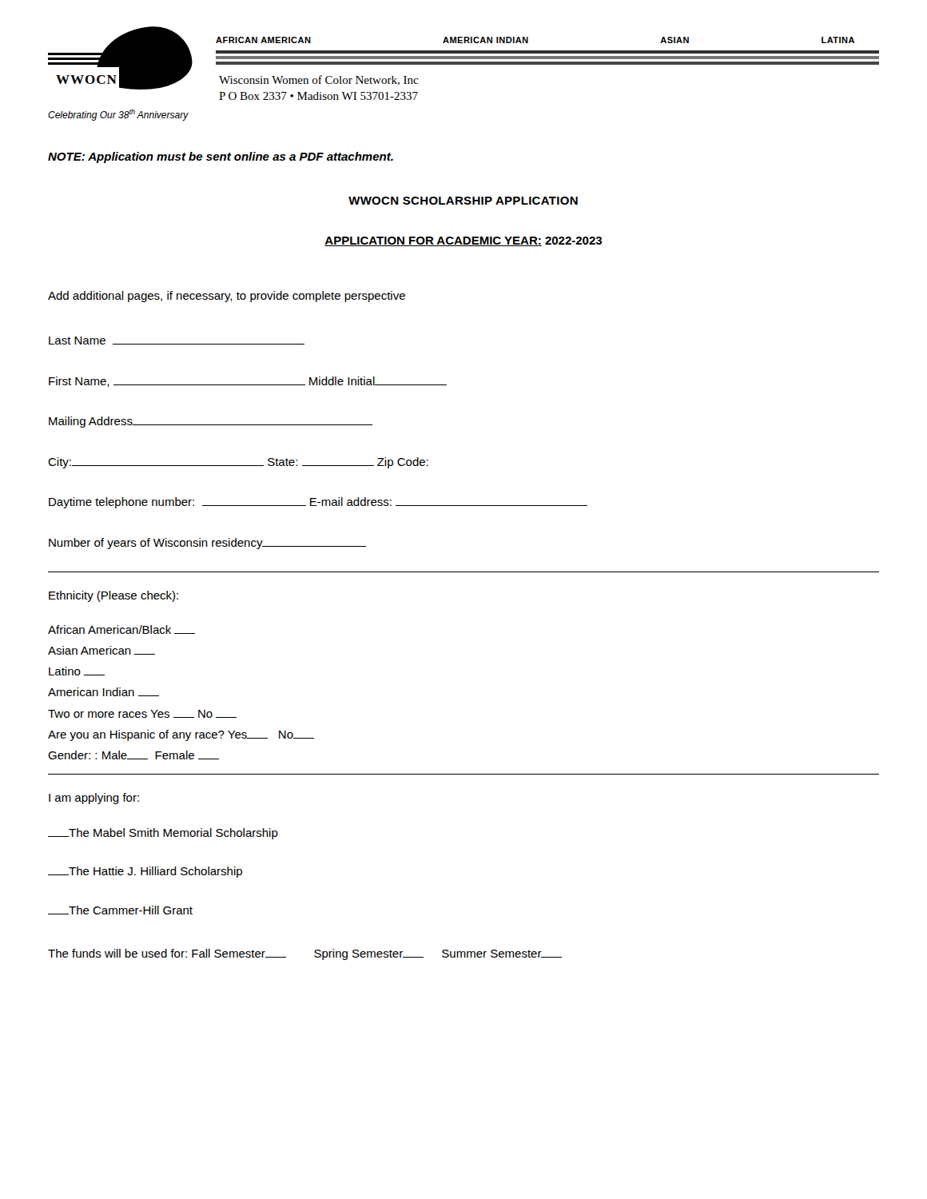WWOCN
AFRICAN AMERICAN AMERICAN INDIAN ASIAN LATINA
Wisconsin Women of Color Network, Inc
P O Box 2337 • Madison WI 53701-2337
Celebrating Our 38th Anniversary
NOTE: Application must be sent online as a PDF attachment.
WWOCN SCHOLARSHIP APPLICATION
APPLICATION FOR ACADEMIC YEAR: 2022-2023
Add additional pages, if necessary, to provide complete perspective
Last Name
First Name, Middle Initial
Mailing Address
City: State: Zip Code:
Daytime telephone number: E-mail address:
Number of years of Wisconsin residency
Ethnicity (Please check):
African American/Black
Asian American
Latino
American Indian
Two or more races Yes No
Are you an Hispanic of any race? Yes No
Gender: : Male Female
I am applying for:
The Mabel Smith Memorial Scholarship
The Hattie J. Hilliard Scholarship
The Cammer-Hill Grant
The funds will be used for: Fall Semester Spring Semester Summer Semester